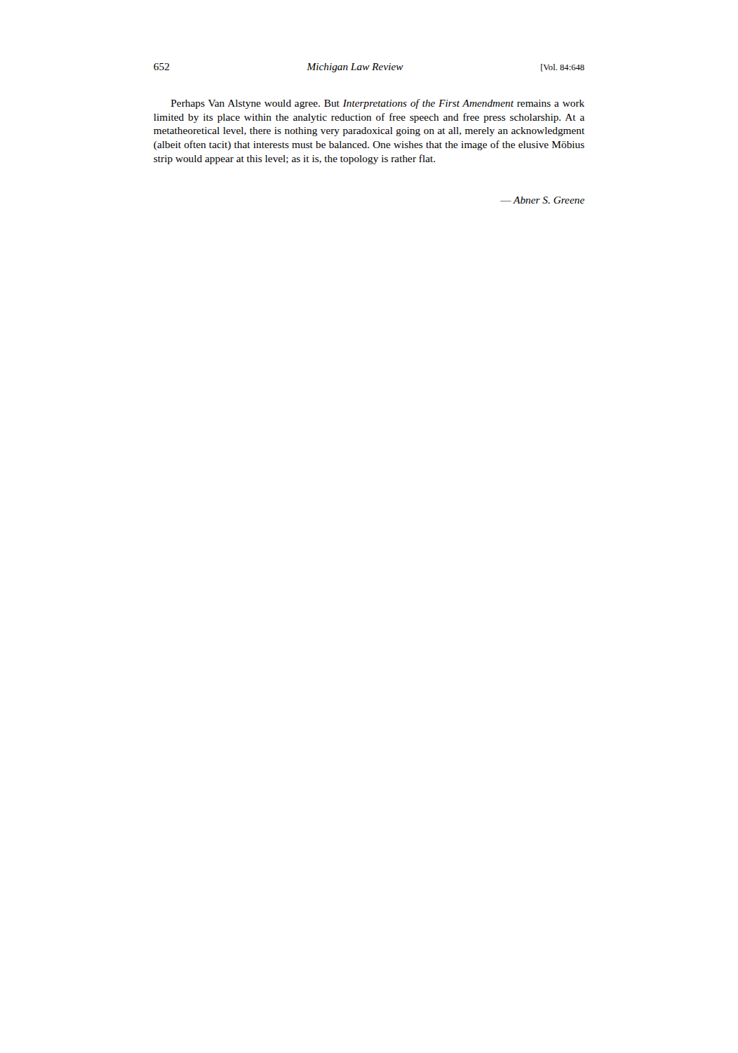652 Michigan Law Review [Vol. 84:648
Perhaps Van Alstyne would agree. But Interpretations of the First Amendment remains a work limited by its place within the analytic reduction of free speech and free press scholarship. At a metatheoretical level, there is nothing very paradoxical going on at all, merely an acknowledgment (albeit often tacit) that interests must be balanced. One wishes that the image of the elusive Möbius strip would appear at this level; as it is, the topology is rather flat.
— Abner S. Greene